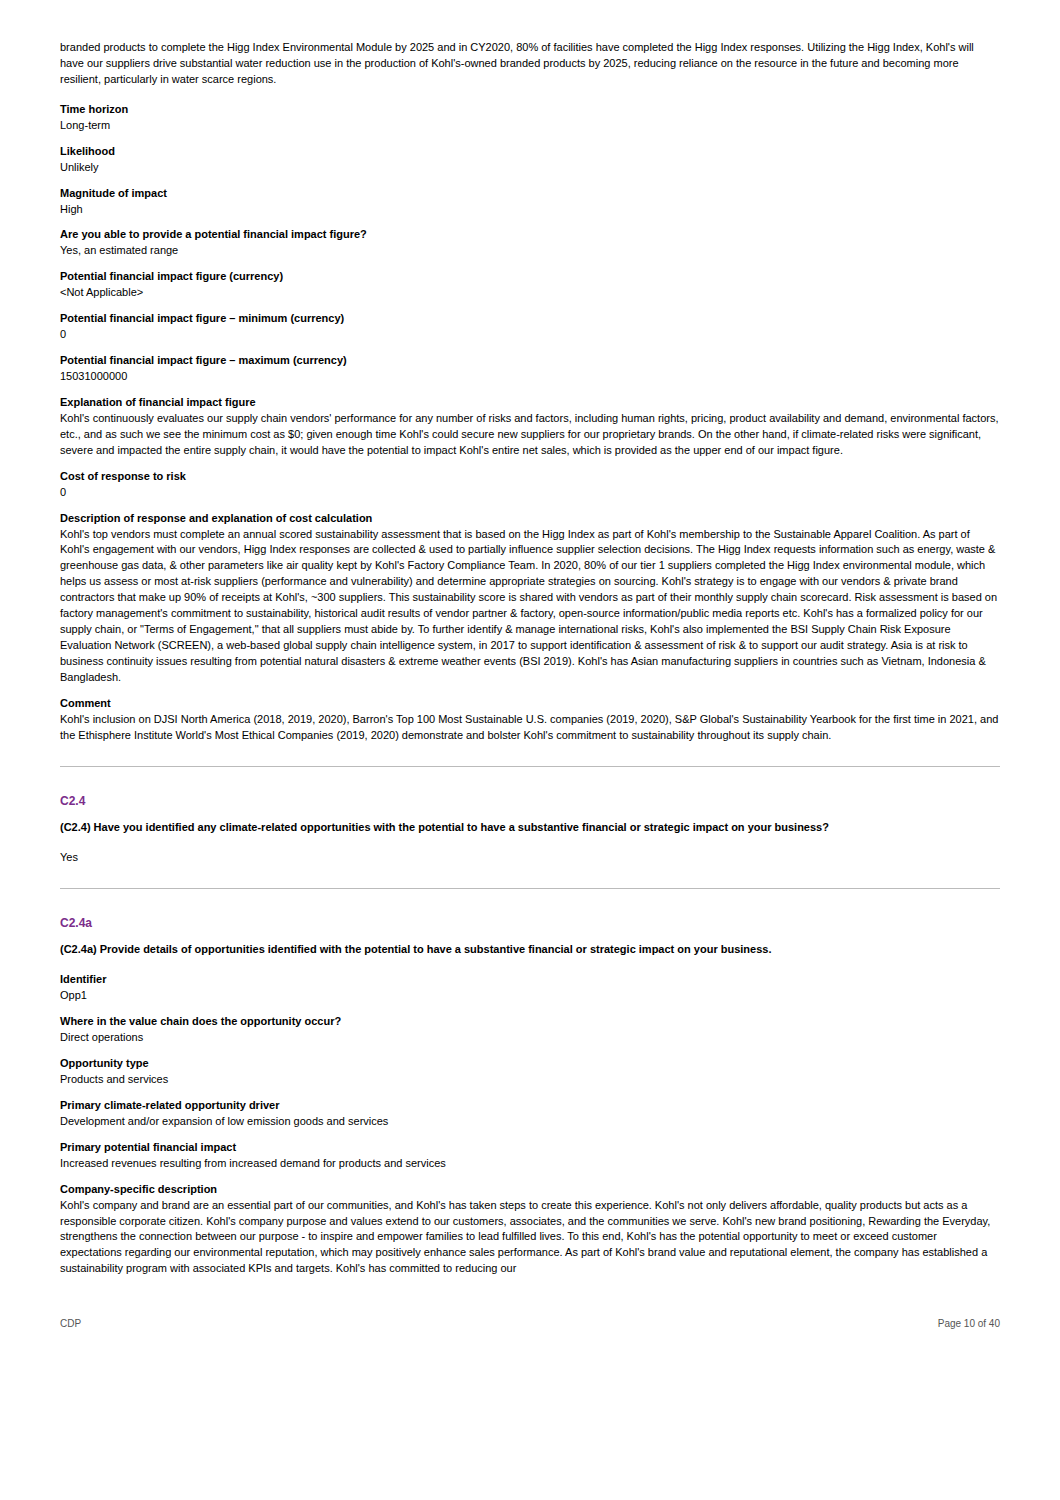branded products to complete the Higg Index Environmental Module by 2025 and in CY2020, 80% of facilities have completed the Higg Index responses. Utilizing the Higg Index, Kohl's will have our suppliers drive substantial water reduction use in the production of Kohl's-owned branded products by 2025, reducing reliance on the resource in the future and becoming more resilient, particularly in water scarce regions.
Time horizon
Long-term
Likelihood
Unlikely
Magnitude of impact
High
Are you able to provide a potential financial impact figure?
Yes, an estimated range
Potential financial impact figure (currency)
<Not Applicable>
Potential financial impact figure – minimum (currency)
0
Potential financial impact figure – maximum (currency)
15031000000
Explanation of financial impact figure
Kohl's continuously evaluates our supply chain vendors' performance for any number of risks and factors, including human rights, pricing, product availability and demand, environmental factors, etc., and as such we see the minimum cost as $0; given enough time Kohl's could secure new suppliers for our proprietary brands. On the other hand, if climate-related risks were significant, severe and impacted the entire supply chain, it would have the potential to impact Kohl's entire net sales, which is provided as the upper end of our impact figure.
Cost of response to risk
0
Description of response and explanation of cost calculation
Kohl's top vendors must complete an annual scored sustainability assessment that is based on the Higg Index as part of Kohl's membership to the Sustainable Apparel Coalition. As part of Kohl's engagement with our vendors, Higg Index responses are collected & used to partially influence supplier selection decisions. The Higg Index requests information such as energy, waste & greenhouse gas data, & other parameters like air quality kept by Kohl's Factory Compliance Team. In 2020, 80% of our tier 1 suppliers completed the Higg Index environmental module, which helps us assess or most at-risk suppliers (performance and vulnerability) and determine appropriate strategies on sourcing. Kohl's strategy is to engage with our vendors & private brand contractors that make up 90% of receipts at Kohl's, ~300 suppliers. This sustainability score is shared with vendors as part of their monthly supply chain scorecard. Risk assessment is based on factory management's commitment to sustainability, historical audit results of vendor partner & factory, open-source information/public media reports etc. Kohl's has a formalized policy for our supply chain, or "Terms of Engagement," that all suppliers must abide by. To further identify & manage international risks, Kohl's also implemented the BSI Supply Chain Risk Exposure Evaluation Network (SCREEN), a web-based global supply chain intelligence system, in 2017 to support identification & assessment of risk & to support our audit strategy. Asia is at risk to business continuity issues resulting from potential natural disasters & extreme weather events (BSI 2019). Kohl's has Asian manufacturing suppliers in countries such as Vietnam, Indonesia & Bangladesh.
Comment
Kohl's inclusion on DJSI North America (2018, 2019, 2020), Barron's Top 100 Most Sustainable U.S. companies (2019, 2020), S&P Global's Sustainability Yearbook for the first time in 2021, and the Ethisphere Institute World's Most Ethical Companies (2019, 2020) demonstrate and bolster Kohl's commitment to sustainability throughout its supply chain.
C2.4
(C2.4) Have you identified any climate-related opportunities with the potential to have a substantive financial or strategic impact on your business?
Yes
C2.4a
(C2.4a) Provide details of opportunities identified with the potential to have a substantive financial or strategic impact on your business.
Identifier
Opp1
Where in the value chain does the opportunity occur?
Direct operations
Opportunity type
Products and services
Primary climate-related opportunity driver
Development and/or expansion of low emission goods and services
Primary potential financial impact
Increased revenues resulting from increased demand for products and services
Company-specific description
Kohl's company and brand are an essential part of our communities, and Kohl's has taken steps to create this experience. Kohl's not only delivers affordable, quality products but acts as a responsible corporate citizen. Kohl's company purpose and values extend to our customers, associates, and the communities we serve. Kohl's new brand positioning, Rewarding the Everyday, strengthens the connection between our purpose - to inspire and empower families to lead fulfilled lives. To this end, Kohl's has the potential opportunity to meet or exceed customer expectations regarding our environmental reputation, which may positively enhance sales performance. As part of Kohl's brand value and reputational element, the company has established a sustainability program with associated KPIs and targets. Kohl's has committed to reducing our
CDP Page 10 of 40